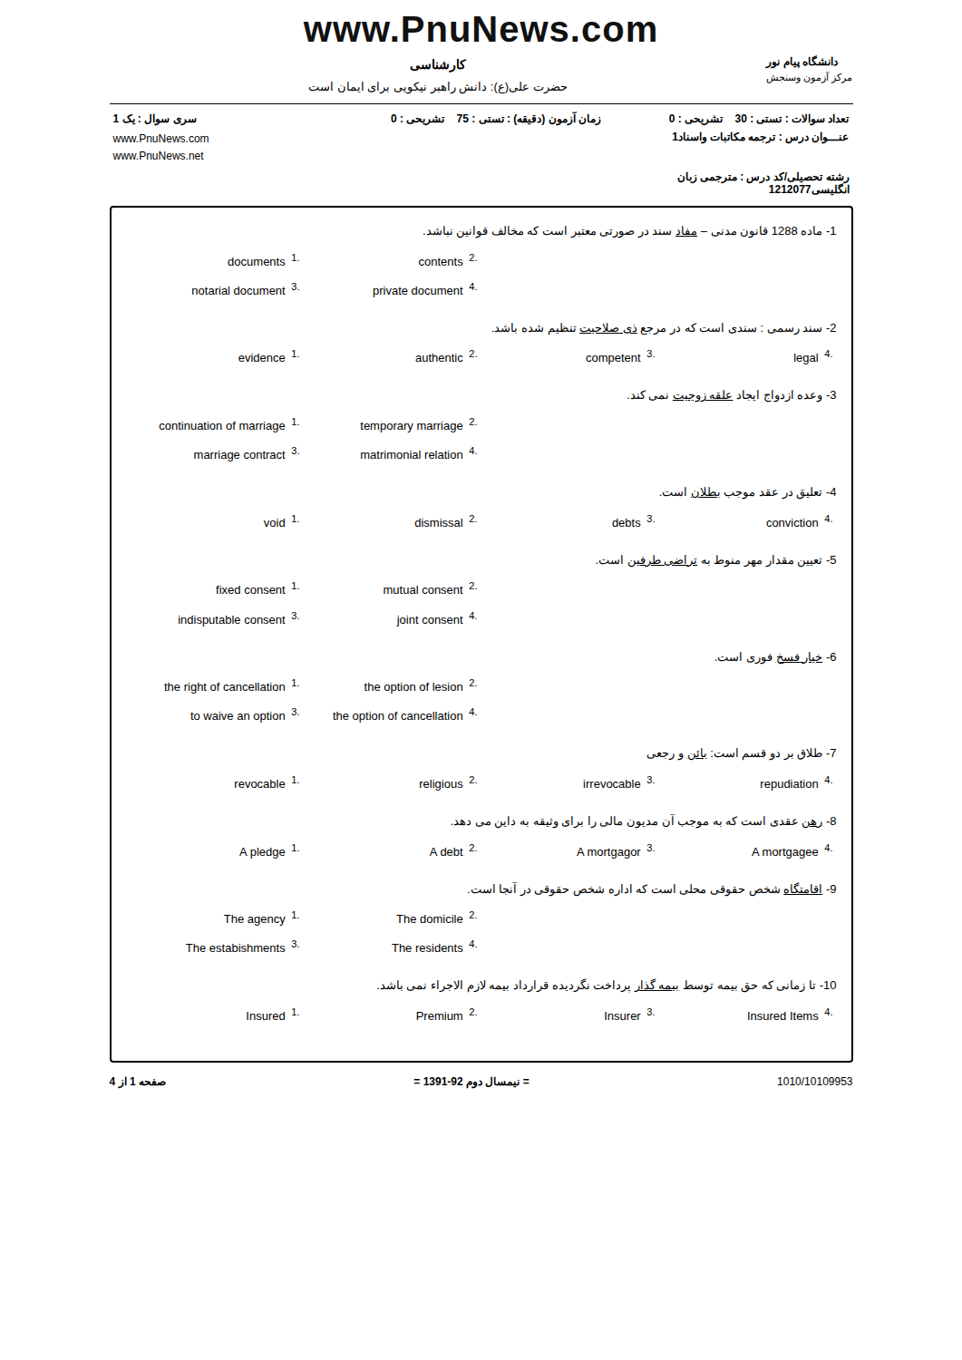www. PnuNews. com
دانشگاه پیام نور
مرکز آزمون وسنجش
کارشناسی
حضرت علی(ع): دانش راهبر نیکویی برای ایمان است
| تعداد سوالات : تستی : 30 تشریحی : 0 | زمان آزمون (دقیقه) : تستی : 75 تشریحی : 0 | سری سوال : یک 1 |
| عنـــوان درس : ترجمه مکاتبات واسناد1 | www . PnuNews . com www . PnuNews . net |
| رشته تحصیلی/کد درس : مترجمی زبان انگلیسی1212077 | |
1- ماده 1288 قانون مدنی – مفاد سند در صورتی معتبر است که مخالف قوانین نباشد.
| documents 1. | contents 2. | | |
| notarial document 3. | private document 4. | | |
2- سند رسمی : سندی است که در مرجع ذی صلاحیت تنظیم شده باشد.
| evidence 1. | authentic 2. | competent 3. | legal 4. |
3- وعده ازدواج ایجاد علقه زوجیت نمی کند.
| continuation of marriage 1. | temporary marriage 2. | | |
| marriage contract 3. | matrimonial relation 4. | | |
4- تعلیق در عقد موجب بطلان است.
| void 1. | dismissal 2. | debts 3. | conviction 4. |
5- تعیین مقدار مهر منوط به تراضی طرفین است.
| fixed consent 1. | mutual consent 2. | | |
| indisputable consent 3. | joint consent 4. | | |
6- خیار فسخ فوری است.
| the right of cancellation 1. | the option of lesion 2. | | |
| to waive an option 3. | the option of cancellation 4. | | |
7- طلاق بر دو قسم است: بائن و رجعی
| revocable 1. | religious 2. | irrevocable 3. | repudiation 4. |
8- رهن عقدی است که به موجب آن مدیون مالی را برای وثیقه به داین می دهد.
| A pledge 1. | A debt 2. | A mortgagor 3. | A mortgagee 4. |
9- اقامتگاه شخص حقوقی محلی است که اداره شخص حقوقی در آنجا است.
| The agency 1. | The domicile 2. | | |
| The estabishments 3. | The residents 4. | | |
10- تا زمانی که حق بیمه توسط بیمه گذار پرداخت نگردیده قرارداد بیمه لازم الاجراء نمی باشد.
| Insured 1. | Premium 2. | Insurer 3. | Insured Items 4. |
1010/10109953
= نیمسال دوم 92-1391 =
صفحه 1 از 4